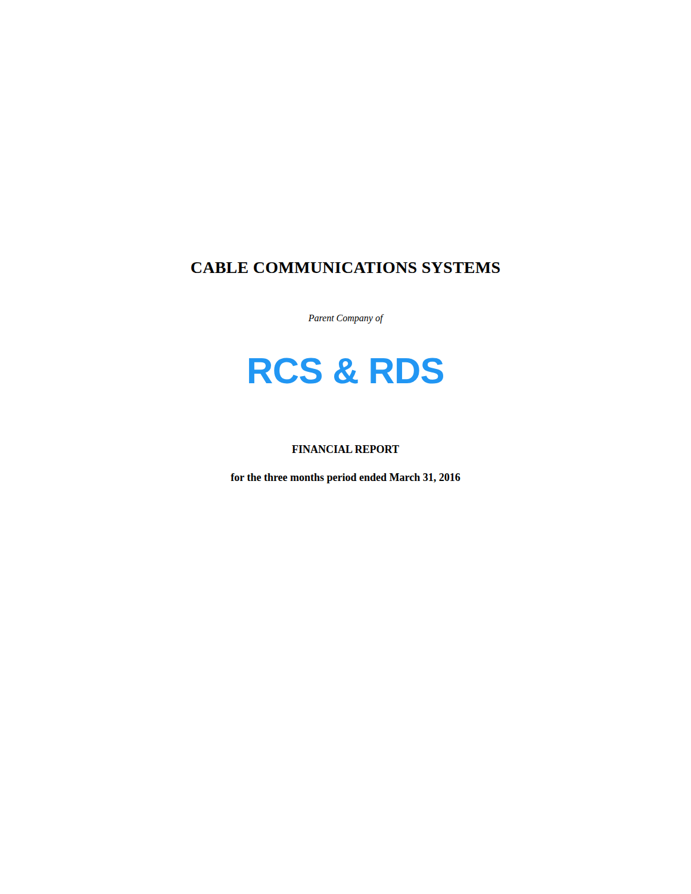CABLE COMMUNICATIONS SYSTEMS
Parent Company of
RCS & RDS
FINANCIAL REPORT
for the three months period ended March 31, 2016